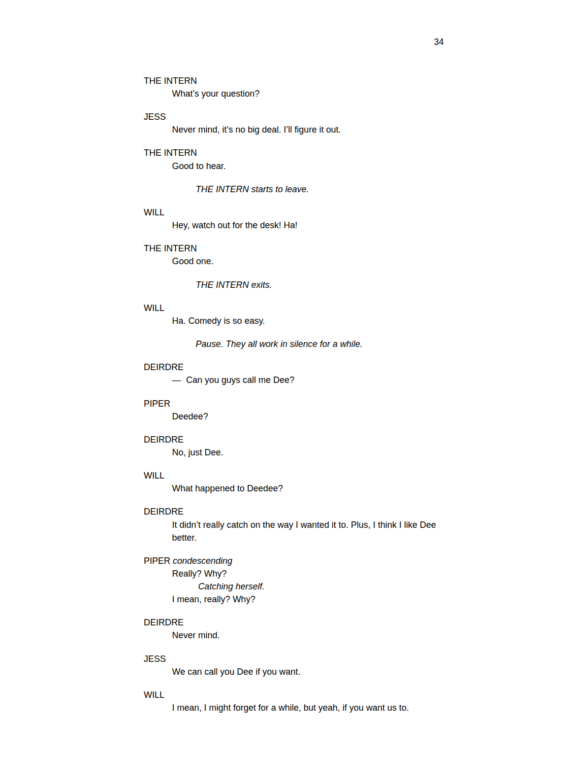34
THE INTERN
What’s your question?
JESS
Never mind, it’s no big deal. I’ll figure it out.
THE INTERN
Good to hear.
THE INTERN starts to leave.
WILL
Hey, watch out for the desk! Ha!
THE INTERN
Good one.
THE INTERN exits.
WILL
Ha. Comedy is so easy.
Pause. They all work in silence for a while.
DEIRDRE
— Can you guys call me Dee?
PIPER
Deedee?
DEIRDRE
No, just Dee.
WILL
What happened to Deedee?
DEIRDRE
It didn’t really catch on the way I wanted it to. Plus, I think I like Dee better.
PIPER condescending
Really? Why?
Catching herself.
I mean, really? Why?
DEIRDRE
Never mind.
JESS
We can call you Dee if you want.
WILL
I mean, I might forget for a while, but yeah, if you want us to.